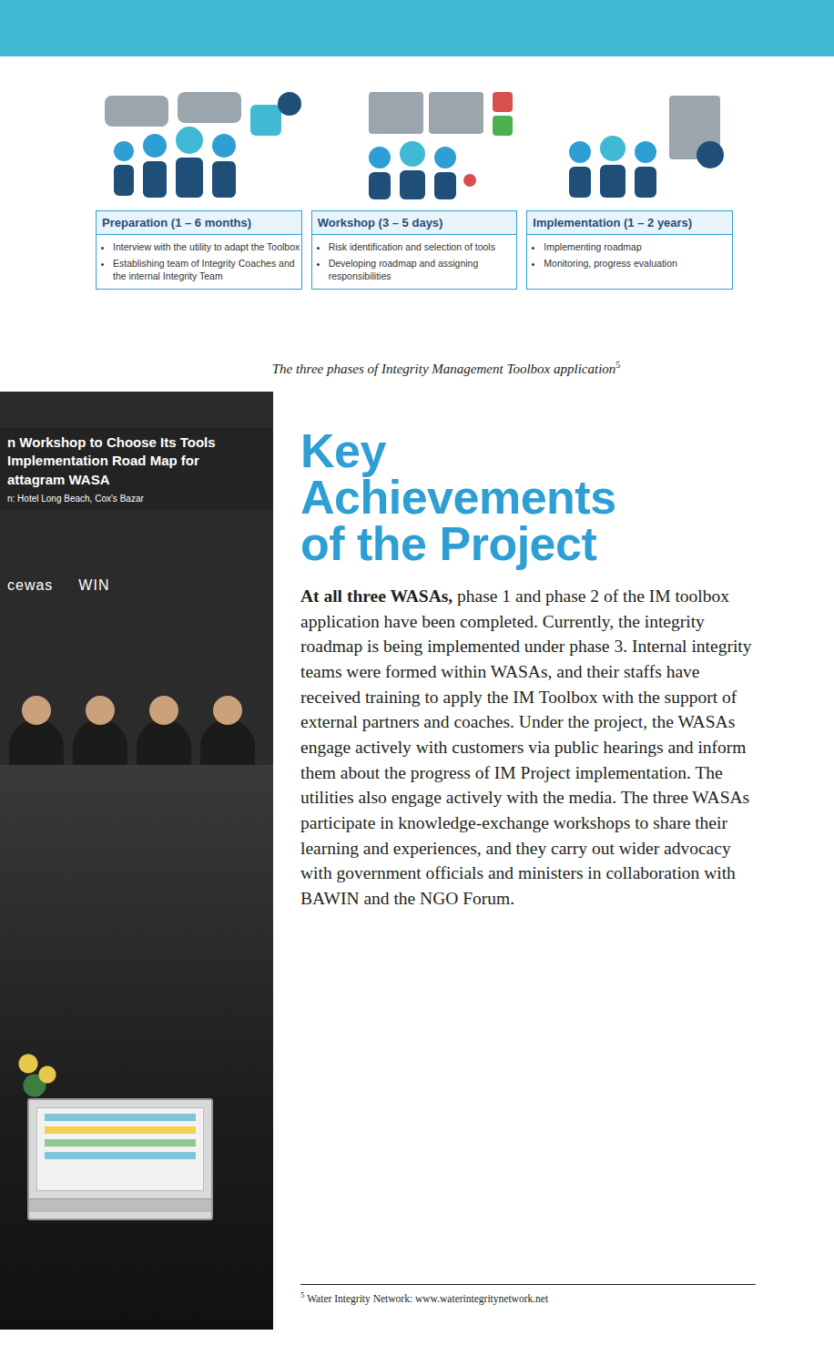Preparation (1 – 6 months)
Interview with the utility to adapt the Toolbox
Establishing team of Integrity Coaches and the internal Integrity Team
Workshop (3 – 5 days)
Risk identification and selection of tools
Developing roadmap and assigning responsibilities
Implementation (1 – 2 years)
Implementing roadmap
Monitoring, progress evaluation
The three phases of Integrity Management Toolbox application5
n Workshop to Choose Its Tools
Implementation Road Map for
attagram WASA
n: Hotel Long Beach, Cox's Bazar
cewas WIN
Key
Achievements
of the Project
At all three WASAs, phase 1 and phase 2 of the IM toolbox application have been completed. Currently, the integrity roadmap is being implemented under phase 3. Internal integrity teams were formed within WASAs, and their staffs have received training to apply the IM Toolbox with the support of external partners and coaches. Under the project, the WASAs engage actively with customers via public hearings and inform them about the progress of IM Project implementation. The utilities also engage actively with the media. The three WASAs participate in knowledge-exchange workshops to share their learning and experiences, and they carry out wider advocacy with government officials and ministers in collaboration with BAWIN and the NGO Forum.
5 Water Integrity Network: www.waterintegritynetwork.net